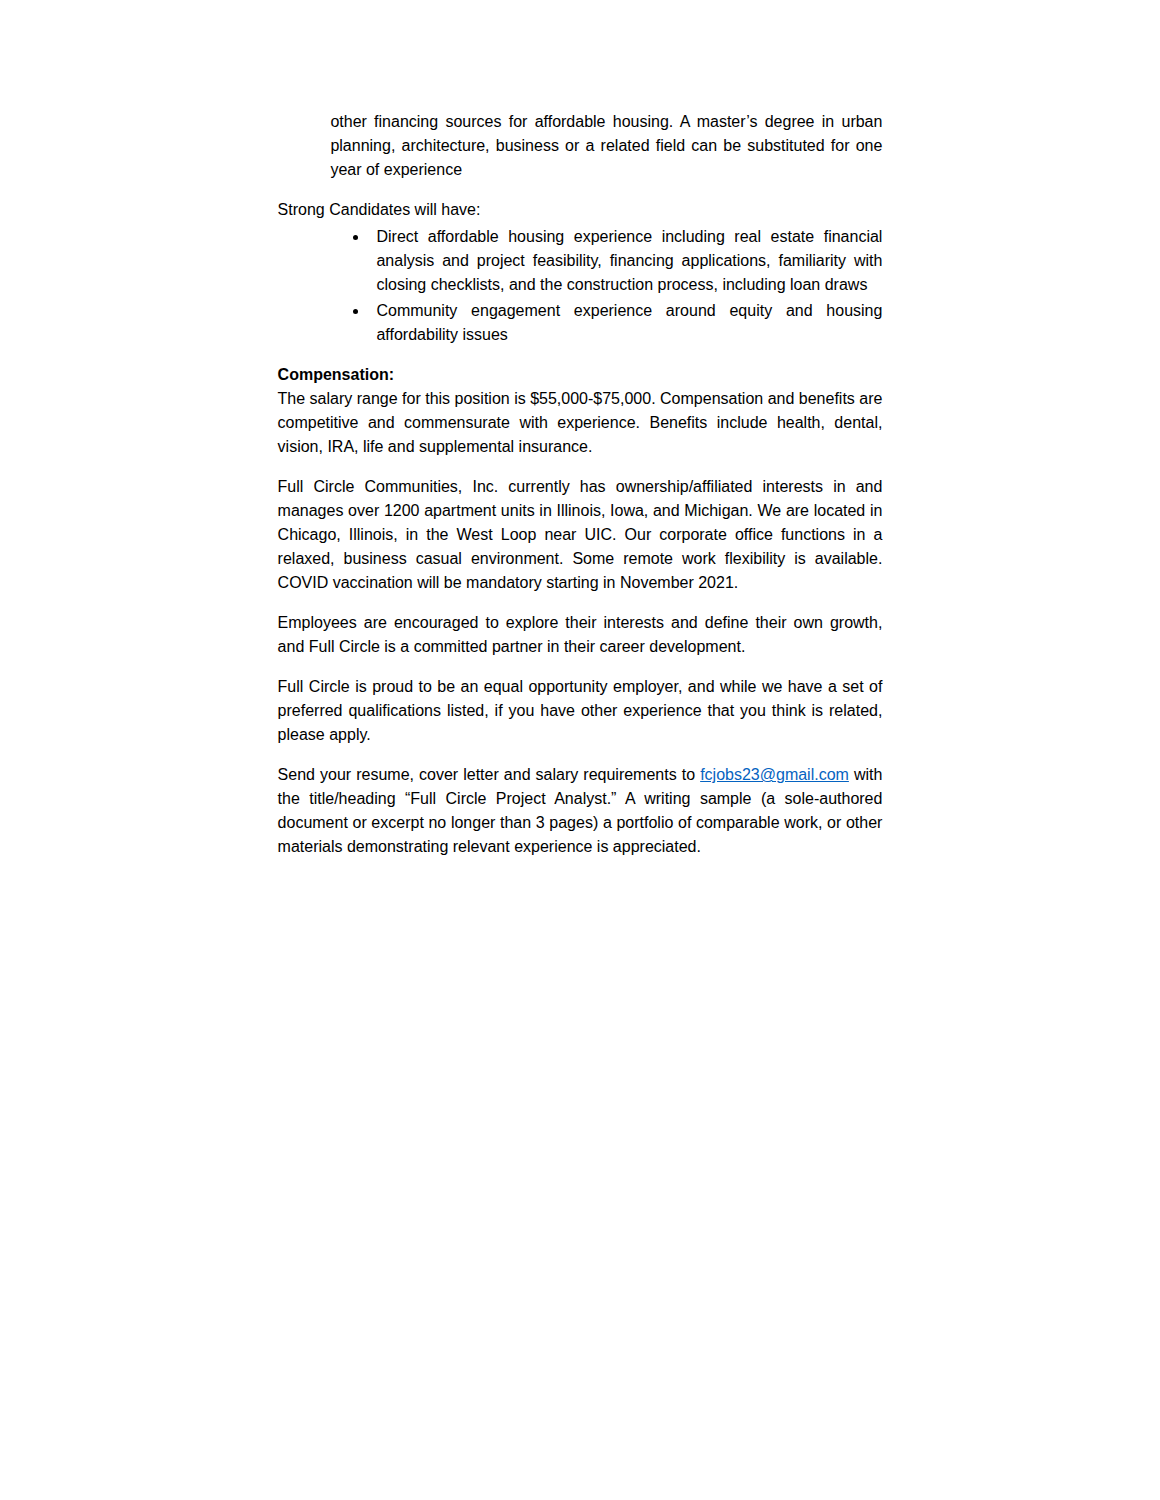other financing sources for affordable housing. A master’s degree in urban planning, architecture, business or a related field can be substituted for one year of experience
Strong Candidates will have:
Direct affordable housing experience including real estate financial analysis and project feasibility, financing applications, familiarity with closing checklists, and the construction process, including loan draws
Community engagement experience around equity and housing affordability issues
Compensation:
The salary range for this position is $55,000-$75,000. Compensation and benefits are competitive and commensurate with experience. Benefits include health, dental, vision, IRA, life and supplemental insurance.
Full Circle Communities, Inc. currently has ownership/affiliated interests in and manages over 1200 apartment units in Illinois, Iowa, and Michigan. We are located in Chicago, Illinois, in the West Loop near UIC. Our corporate office functions in a relaxed, business casual environment. Some remote work flexibility is available. COVID vaccination will be mandatory starting in November 2021.
Employees are encouraged to explore their interests and define their own growth, and Full Circle is a committed partner in their career development.
Full Circle is proud to be an equal opportunity employer, and while we have a set of preferred qualifications listed, if you have other experience that you think is related, please apply.
Send your resume, cover letter and salary requirements to fcjobs23@gmail.com with the title/heading “Full Circle Project Analyst.” A writing sample (a sole-authored document or excerpt no longer than 3 pages) a portfolio of comparable work, or other materials demonstrating relevant experience is appreciated.